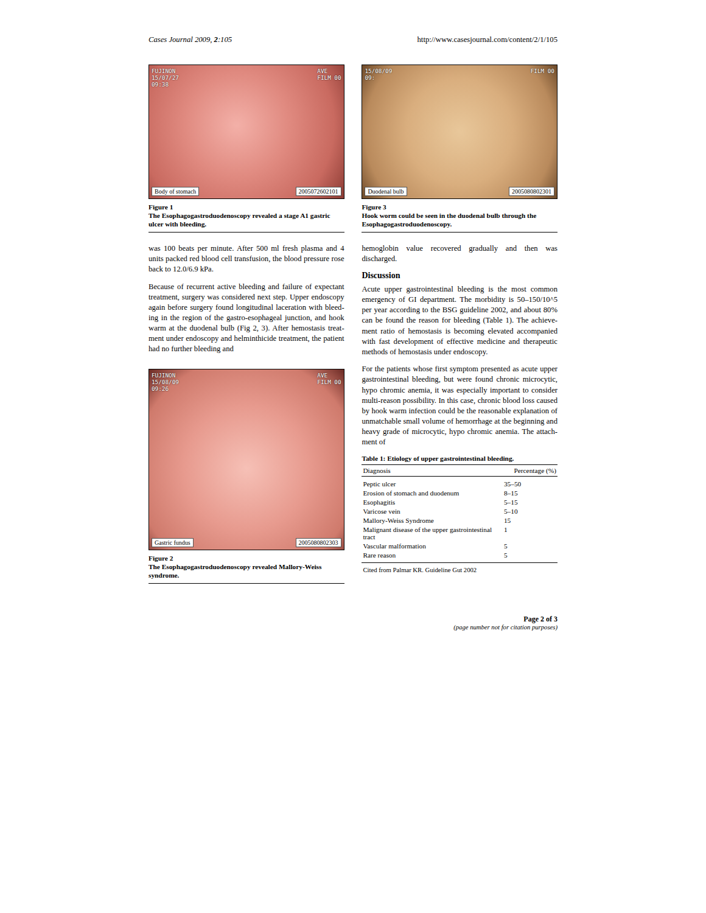Cases Journal 2009, 2:105
http://www.casesjournal.com/content/2/1/105
FUJINON
15/07/27
09:38 AVE
FILM 00 Body of stomach 2005072602101
Figure 1 The Esophagogastroduodenoscopy revealed a stage A1 gastric ulcer with bleeding.
was 100 beats per minute. After 500 ml fresh plasma and 4 units packed red blood cell transfusion, the blood pressure rose back to 12.0/6.9 kPa.
Because of recurrent active bleeding and failure of expectant treatment, surgery was considered next step. Upper endoscopy again before surgery found longitudinal laceration with bleeding in the region of the gastro-esophageal junction, and hook warm at the duodenal bulb (Fig 2, 3). After hemostasis treatment under endoscopy and helminthicide treatment, the patient had no further bleeding and
FUJINON
15/08/09
09:26 AVE
FILM 00 Gastric fundus 2005080802303
Figure 2 The Esophagogastroduodenoscopy revealed Mallory-Weiss syndrome.
15/08/09
09: FILM 00 Duodenal bulb 2005080802301
Figure 3 Hook worm could be seen in the duodenal bulb through the Esophagogastroduodenoscopy.
hemoglobin value recovered gradually and then was discharged.
Discussion
Acute upper gastrointestinal bleeding is the most common emergency of GI department. The morbidity is 50–150/10^5 per year according to the BSG guideline 2002, and about 80% can be found the reason for bleeding (Table 1). The achievement ratio of hemostasis is becoming elevated accompanied with fast development of effective medicine and therapeutic methods of hemostasis under endoscopy.
For the patients whose first symptom presented as acute upper gastrointestinal bleeding, but were found chronic microcytic, hypo chromic anemia, it was especially important to consider multi-reason possibility. In this case, chronic blood loss caused by hook warm infection could be the reasonable explanation of unmatchable small volume of hemorrhage at the beginning and heavy grade of microcytic, hypo chromic anemia. The attachment of
Table 1: Etiology of upper gastrointestinal bleeding.
| Diagnosis | Percentage (%) |
| --- | --- |
| Peptic ulcer | 35–50 |
| Erosion of stomach and duodenum | 8–15 |
| Esophagitis | 5–15 |
| Varicose vein | 5–10 |
| Mallory-Weiss Syndrome | 15 |
| Malignant disease of the upper gastrointestinal tract | 1 |
| Vascular malformation | 5 |
| Rare reason | 5 |
| Cited from Palmar KR. Guideline Gut 2002 |
Page 2 of 3
(page number not for citation purposes)